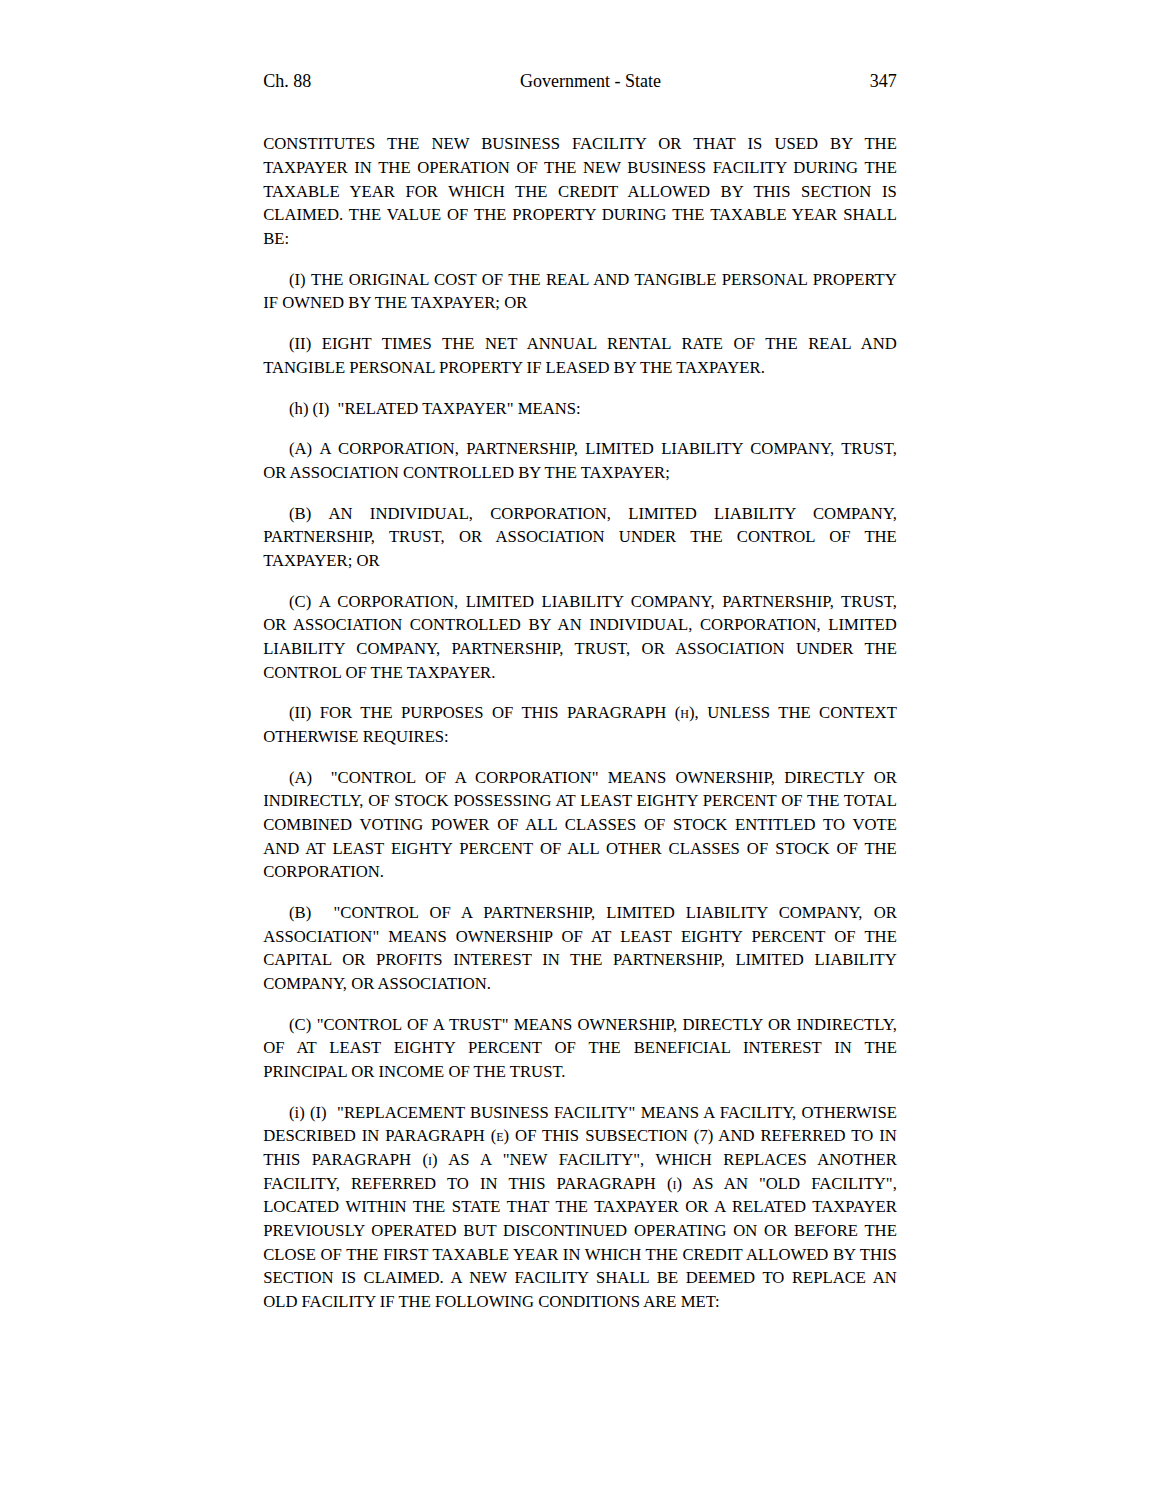Ch. 88
Government - State
347
CONSTITUTES THE NEW BUSINESS FACILITY OR THAT IS USED BY THE TAXPAYER IN THE OPERATION OF THE NEW BUSINESS FACILITY DURING THE TAXABLE YEAR FOR WHICH THE CREDIT ALLOWED BY THIS SECTION IS CLAIMED. THE VALUE OF THE PROPERTY DURING THE TAXABLE YEAR SHALL BE:
(I) THE ORIGINAL COST OF THE REAL AND TANGIBLE PERSONAL PROPERTY IF OWNED BY THE TAXPAYER; OR
(II) EIGHT TIMES THE NET ANNUAL RENTAL RATE OF THE REAL AND TANGIBLE PERSONAL PROPERTY IF LEASED BY THE TAXPAYER.
(h) (I) "RELATED TAXPAYER" MEANS:
(A) A CORPORATION, PARTNERSHIP, LIMITED LIABILITY COMPANY, TRUST, OR ASSOCIATION CONTROLLED BY THE TAXPAYER;
(B) AN INDIVIDUAL, CORPORATION, LIMITED LIABILITY COMPANY, PARTNERSHIP, TRUST, OR ASSOCIATION UNDER THE CONTROL OF THE TAXPAYER; OR
(C) A CORPORATION, LIMITED LIABILITY COMPANY, PARTNERSHIP, TRUST, OR ASSOCIATION CONTROLLED BY AN INDIVIDUAL, CORPORATION, LIMITED LIABILITY COMPANY, PARTNERSHIP, TRUST, OR ASSOCIATION UNDER THE CONTROL OF THE TAXPAYER.
(II) FOR THE PURPOSES OF THIS PARAGRAPH (h), UNLESS THE CONTEXT OTHERWISE REQUIRES:
(A) "CONTROL OF A CORPORATION" MEANS OWNERSHIP, DIRECTLY OR INDIRECTLY, OF STOCK POSSESSING AT LEAST EIGHTY PERCENT OF THE TOTAL COMBINED VOTING POWER OF ALL CLASSES OF STOCK ENTITLED TO VOTE AND AT LEAST EIGHTY PERCENT OF ALL OTHER CLASSES OF STOCK OF THE CORPORATION.
(B) "CONTROL OF A PARTNERSHIP, LIMITED LIABILITY COMPANY, OR ASSOCIATION" MEANS OWNERSHIP OF AT LEAST EIGHTY PERCENT OF THE CAPITAL OR PROFITS INTEREST IN THE PARTNERSHIP, LIMITED LIABILITY COMPANY, OR ASSOCIATION.
(C) "CONTROL OF A TRUST" MEANS OWNERSHIP, DIRECTLY OR INDIRECTLY, OF AT LEAST EIGHTY PERCENT OF THE BENEFICIAL INTEREST IN THE PRINCIPAL OR INCOME OF THE TRUST.
(i) (I) "REPLACEMENT BUSINESS FACILITY" MEANS A FACILITY, OTHERWISE DESCRIBED IN PARAGRAPH (e) OF THIS SUBSECTION (7) AND REFERRED TO IN THIS PARAGRAPH (i) AS A "NEW FACILITY", WHICH REPLACES ANOTHER FACILITY, REFERRED TO IN THIS PARAGRAPH (i) AS AN "OLD FACILITY", LOCATED WITHIN THE STATE THAT THE TAXPAYER OR A RELATED TAXPAYER PREVIOUSLY OPERATED BUT DISCONTINUED OPERATING ON OR BEFORE THE CLOSE OF THE FIRST TAXABLE YEAR IN WHICH THE CREDIT ALLOWED BY THIS SECTION IS CLAIMED. A NEW FACILITY SHALL BE DEEMED TO REPLACE AN OLD FACILITY IF THE FOLLOWING CONDITIONS ARE MET: